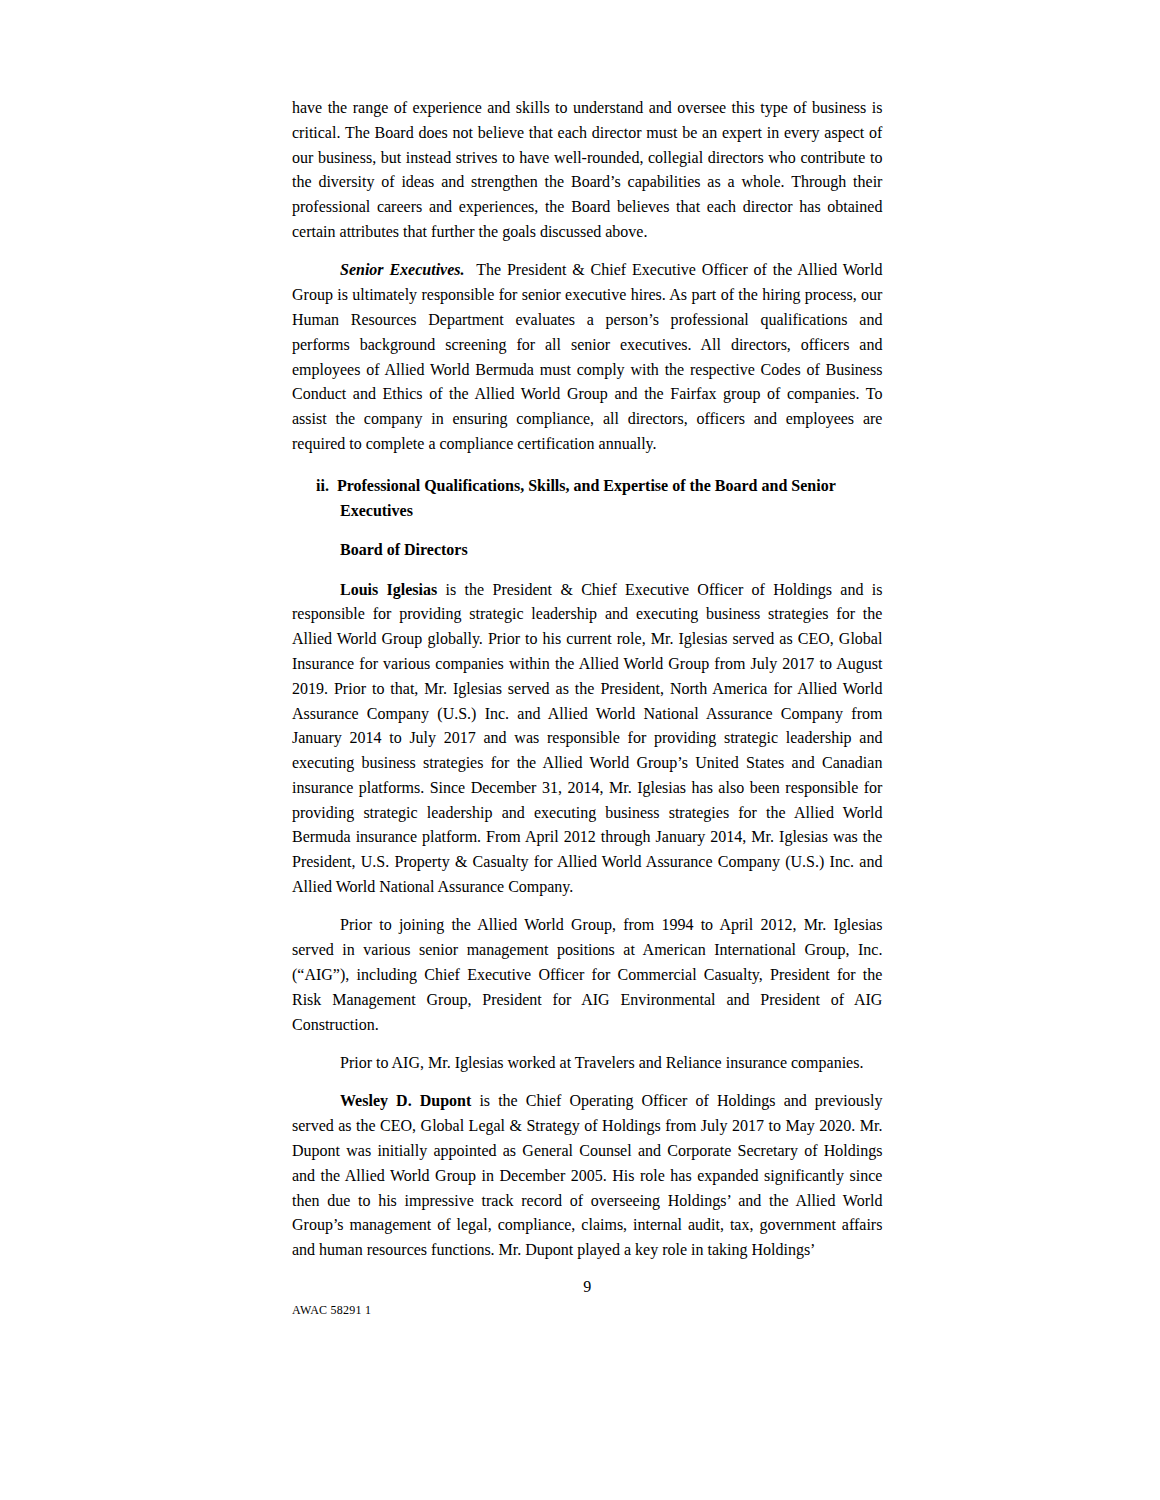have the range of experience and skills to understand and oversee this type of business is critical. The Board does not believe that each director must be an expert in every aspect of our business, but instead strives to have well-rounded, collegial directors who contribute to the diversity of ideas and strengthen the Board’s capabilities as a whole. Through their professional careers and experiences, the Board believes that each director has obtained certain attributes that further the goals discussed above.
Senior Executives. The President & Chief Executive Officer of the Allied World Group is ultimately responsible for senior executive hires. As part of the hiring process, our Human Resources Department evaluates a person’s professional qualifications and performs background screening for all senior executives. All directors, officers and employees of Allied World Bermuda must comply with the respective Codes of Business Conduct and Ethics of the Allied World Group and the Fairfax group of companies. To assist the company in ensuring compliance, all directors, officers and employees are required to complete a compliance certification annually.
ii. Professional Qualifications, Skills, and Expertise of the Board and Senior Executives
Board of Directors
Louis Iglesias is the President & Chief Executive Officer of Holdings and is responsible for providing strategic leadership and executing business strategies for the Allied World Group globally. Prior to his current role, Mr. Iglesias served as CEO, Global Insurance for various companies within the Allied World Group from July 2017 to August 2019. Prior to that, Mr. Iglesias served as the President, North America for Allied World Assurance Company (U.S.) Inc. and Allied World National Assurance Company from January 2014 to July 2017 and was responsible for providing strategic leadership and executing business strategies for the Allied World Group’s United States and Canadian insurance platforms. Since December 31, 2014, Mr. Iglesias has also been responsible for providing strategic leadership and executing business strategies for the Allied World Bermuda insurance platform. From April 2012 through January 2014, Mr. Iglesias was the President, U.S. Property & Casualty for Allied World Assurance Company (U.S.) Inc. and Allied World National Assurance Company.
Prior to joining the Allied World Group, from 1994 to April 2012, Mr. Iglesias served in various senior management positions at American International Group, Inc. (“AIG”), including Chief Executive Officer for Commercial Casualty, President for the Risk Management Group, President for AIG Environmental and President of AIG Construction.
Prior to AIG, Mr. Iglesias worked at Travelers and Reliance insurance companies.
Wesley D. Dupont is the Chief Operating Officer of Holdings and previously served as the CEO, Global Legal & Strategy of Holdings from July 2017 to May 2020. Mr. Dupont was initially appointed as General Counsel and Corporate Secretary of Holdings and the Allied World Group in December 2005. His role has expanded significantly since then due to his impressive track record of overseeing Holdings’ and the Allied World Group’s management of legal, compliance, claims, internal audit, tax, government affairs and human resources functions. Mr. Dupont played a key role in taking Holdings’
9
AWAC 58291 1